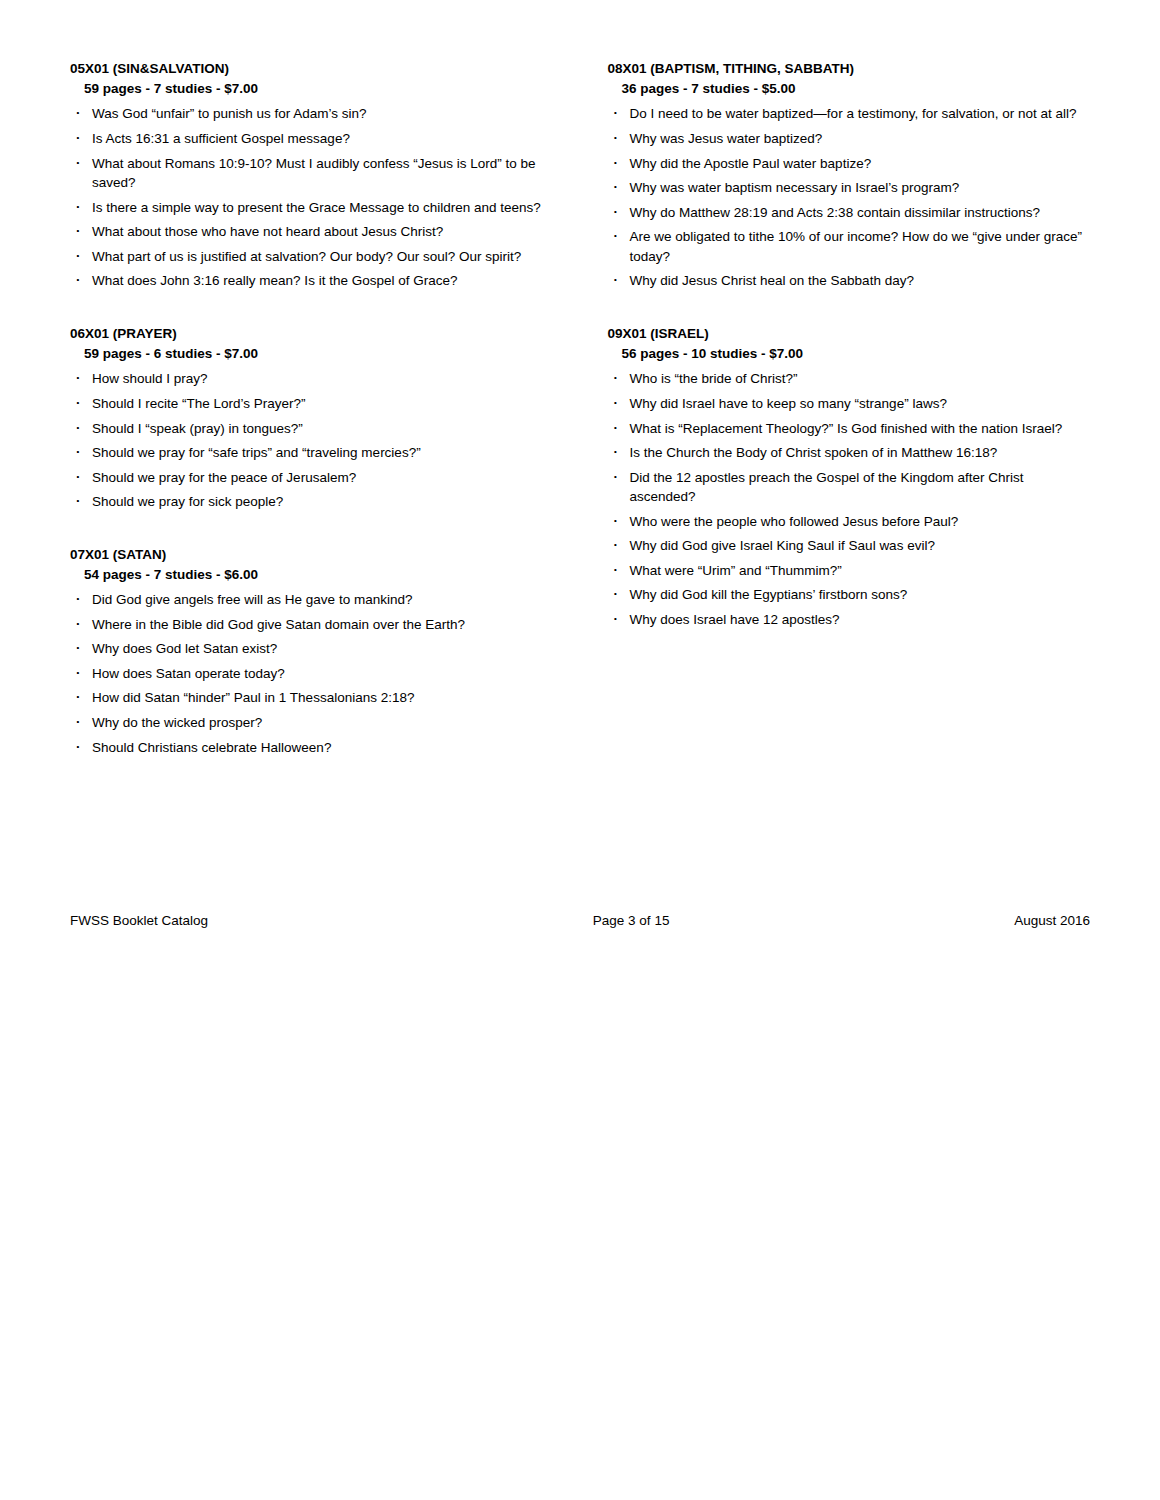05X01 (SIN&SALVATION)
59 pages - 7 studies - $7.00
Was God “unfair” to punish us for Adam’s sin?
Is Acts 16:31 a sufficient Gospel message?
What about Romans 10:9-10? Must I audibly confess “Jesus is Lord” to be saved?
Is there a simple way to present the Grace Message to children and teens?
What about those who have not heard about Jesus Christ?
What part of us is justified at salvation? Our body? Our soul? Our spirit?
What does John 3:16 really mean? Is it the Gospel of Grace?
06X01 (PRAYER)
59 pages - 6 studies - $7.00
How should I pray?
Should I recite “The Lord’s Prayer?”
Should I “speak (pray) in tongues?”
Should we pray for “safe trips” and “traveling mercies?”
Should we pray for the peace of Jerusalem?
Should we pray for sick people?
07X01 (SATAN)
54 pages - 7 studies - $6.00
Did God give angels free will as He gave to mankind?
Where in the Bible did God give Satan domain over the Earth?
Why does God let Satan exist?
How does Satan operate today?
How did Satan “hinder” Paul in 1 Thessalonians 2:18?
Why do the wicked prosper?
Should Christians celebrate Halloween?
08X01 (BAPTISM, TITHING, SABBATH)
36 pages - 7 studies - $5.00
Do I need to be water baptized—for a testimony, for salvation, or not at all?
Why was Jesus water baptized?
Why did the Apostle Paul water baptize?
Why was water baptism necessary in Israel’s program?
Why do Matthew 28:19 and Acts 2:38 contain dissimilar instructions?
Are we obligated to tithe 10% of our income? How do we “give under grace” today?
Why did Jesus Christ heal on the Sabbath day?
09X01 (ISRAEL)
56 pages - 10 studies - $7.00
Who is “the bride of Christ?”
Why did Israel have to keep so many “strange” laws?
What is “Replacement Theology?” Is God finished with the nation Israel?
Is the Church the Body of Christ spoken of in Matthew 16:18?
Did the 12 apostles preach the Gospel of the Kingdom after Christ ascended?
Who were the people who followed Jesus before Paul?
Why did God give Israel King Saul if Saul was evil?
What were “Urim” and “Thummim?”
Why did God kill the Egyptians’ firstborn sons?
Why does Israel have 12 apostles?
FWSS Booklet Catalog
Page 3 of 15
August 2016